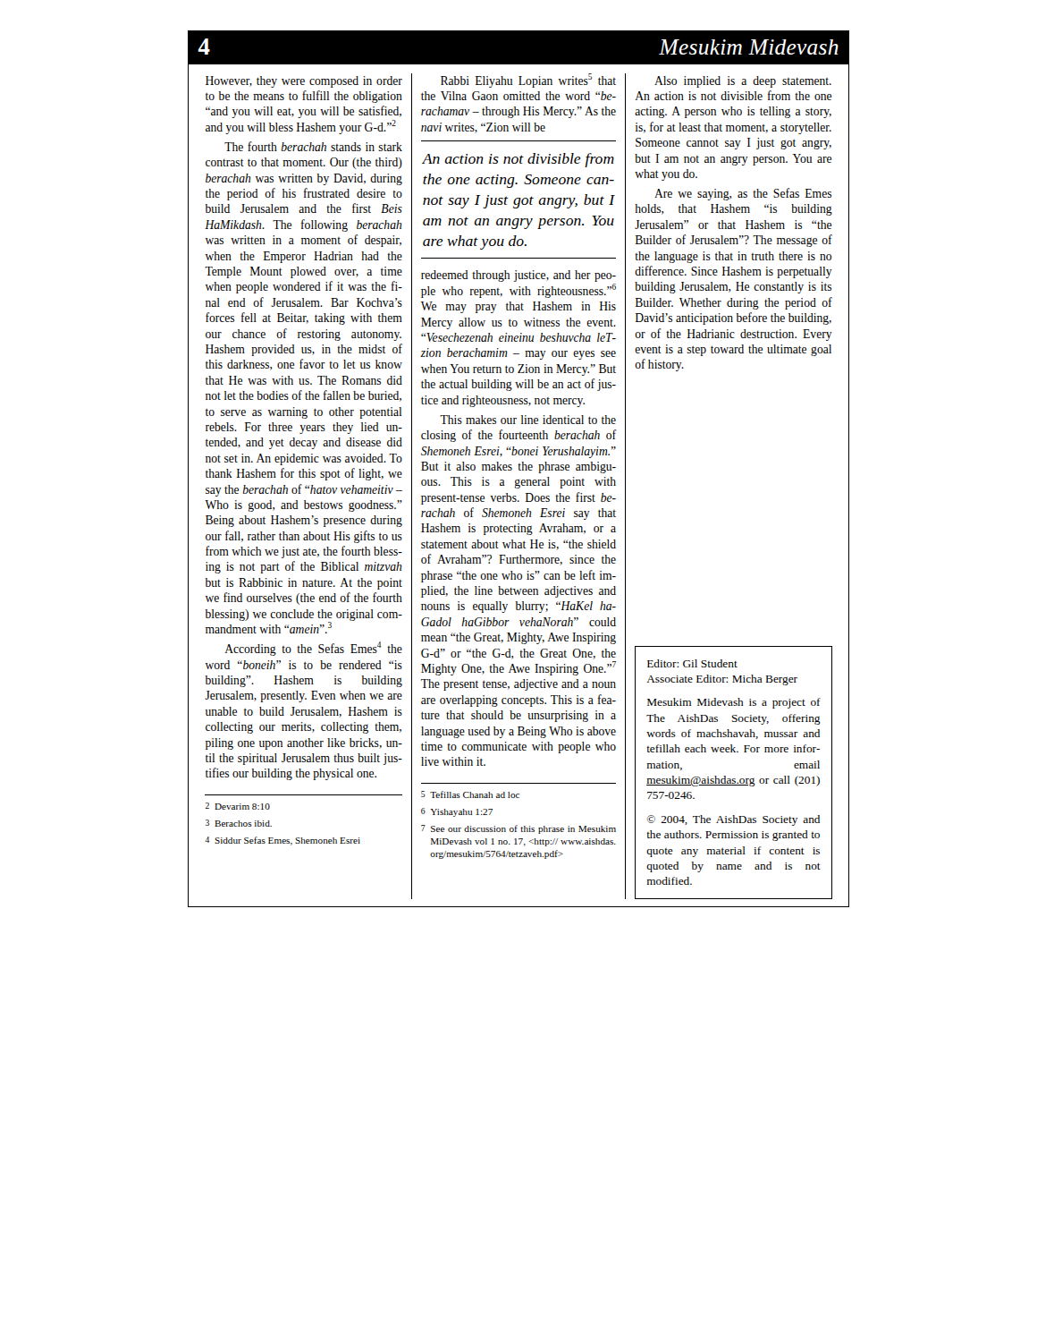4 Mesukim Midevash
However, they were composed in order to be the means to fulfill the obligation “and you will eat, you will be satisfied, and you will bless Hashem your G-d.”2
The fourth berachah stands in stark contrast to that moment. Our (the third) berachah was written by David, during the period of his frustrated desire to build Jerusalem and the first Beis HaMikdash. The following berachah was written in a moment of despair, when the Emperor Hadrian had the Temple Mount plowed over, a time when people wondered if it was the final end of Jerusalem. Bar Kochva’s forces fell at Beitar, taking with them our chance of restoring autonomy. Hashem provided us, in the midst of this darkness, one favor to let us know that He was with us. The Romans did not let the bodies of the fallen be buried, to serve as warning to other potential rebels. For three years they lied untended, and yet decay and disease did not set in. An epidemic was avoided. To thank Hashem for this spot of light, we say the berachah of “hatov vehameitiv – Who is good, and bestows goodness.” Being about Hashem’s presence during our fall, rather than about His gifts to us from which we just ate, the fourth blessing is not part of the Biblical mitzvah but is Rabbinic in nature. At the point we find ourselves (the end of the fourth blessing) we conclude the original commandment with “amein”.3
According to the Sefas Emes4 the word “boneih” is to be rendered “is building”. Hashem is building Jerusalem, presently. Even when we are unable to build Jerusalem, Hashem is collecting our merits, collecting them, piling one upon another like bricks, until the spiritual Jerusalem thus built justifies our building the physical one.
2 Devarim 8:10
3 Berachos ibid.
4 Siddur Sefas Emes, Shemoneh Esrei
Rabbi Eliyahu Lopian writes5 that the Vilna Gaon omitted the word “berachamav – through His Mercy.” As the navi writes, “Zion will be
An action is not divisible from the one acting. Someone cannot say I just got angry, but I am not an angry person. You are what you do.
redeemed through justice, and her people who repent, with righteousness.”6 We may pray that Hashem in His Mercy allow us to witness the event. “Vesechezenah eineinu beshuvcha leTzion berachamim – may our eyes see when You return to Zion in Mercy.” But the actual building will be an act of justice and righteousness, not mercy.
This makes our line identical to the closing of the fourteenth berachah of Shemoneh Esrei, “bonei Yerushalayim.” But it also makes the phrase ambiguous. This is a general point with present-tense verbs. Does the first berachah of Shemoneh Esrei say that Hashem is protecting Avraham, or a statement about what He is, “the shield of Avraham”? Furthermore, since the phrase “the one who is” can be left implied, the line between adjectives and nouns is equally blurry; “HaKel haGadol haGibbor vehaNorah” could mean “the Great, Mighty, Awe Inspiring G-d” or “the G-d, the Great One, the Mighty One, the Awe Inspiring One.”7 The present tense, adjective and a noun are overlapping concepts. This is a feature that should be unsurprising in a language used by a Being Who is above time to communicate with people who live within it.
5 Tefillas Chanah ad loc
6 Yishayahu 1:27
7 See our discussion of this phrase in Mesukim MiDevash vol 1 no. 17, <http:// www.aishdas. org/mesukim/5764/tetzaveh.pdf>
Also implied is a deep statement. An action is not divisible from the one acting. A person who is telling a story, is, for at least that moment, a storyteller. Someone cannot say I just got angry, but I am not an angry person. You are what you do.
Are we saying, as the Sefas Emes holds, that Hashem “is building Jerusalem” or that Hashem is “the Builder of Jerusalem”? The message of the language is that in truth there is no difference. Since Hashem is perpetually building Jerusalem, He constantly is its Builder. Whether during the period of David’s anticipation before the building, or of the Hadrianic destruction. Every event is a step toward the ultimate goal of history.
Editor: Gil Student
Associate Editor: Micha Berger
Mesukim Midevash is a project of The AishDas Society, offering words of machshavah, mussar and tefillah each week. For more information, email mesukim@aishdas.org or call (201) 757-0246.
© 2004, The AishDas Society and the authors. Permission is granted to quote any material if content is quoted by name and is not modified.